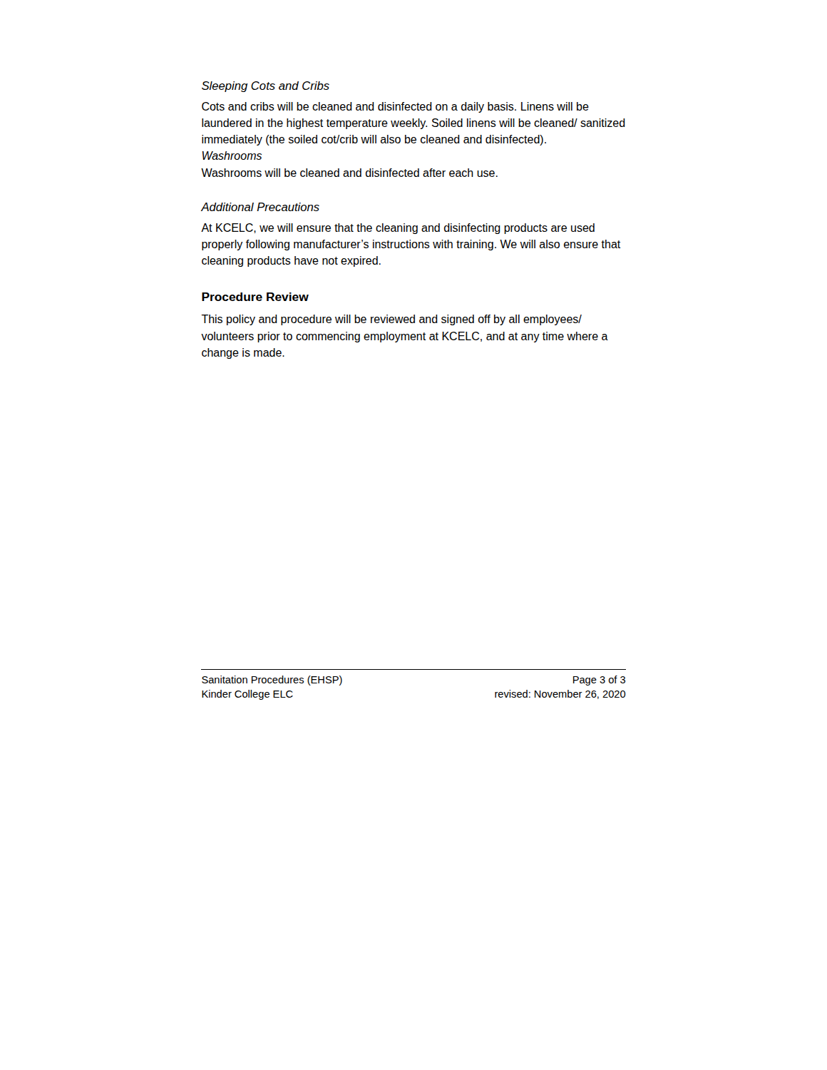Sleeping Cots and Cribs
Cots and cribs will be cleaned and disinfected on a daily basis. Linens will be laundered in the highest temperature weekly. Soiled linens will be cleaned/ sanitized immediately (the soiled cot/crib will also be cleaned and disinfected).
Washrooms
Washrooms will be cleaned and disinfected after each use.
Additional Precautions
At KCELC, we will ensure that the cleaning and disinfecting products are used properly following manufacturer’s instructions with training. We will also ensure that cleaning products have not expired.
Procedure Review
This policy and procedure will be reviewed and signed off by all employees/ volunteers prior to commencing employment at KCELC, and at any time where a change is made.
Sanitation Procedures (EHSP) Kinder College ELC
Page 3 of 3 revised: November 26, 2020